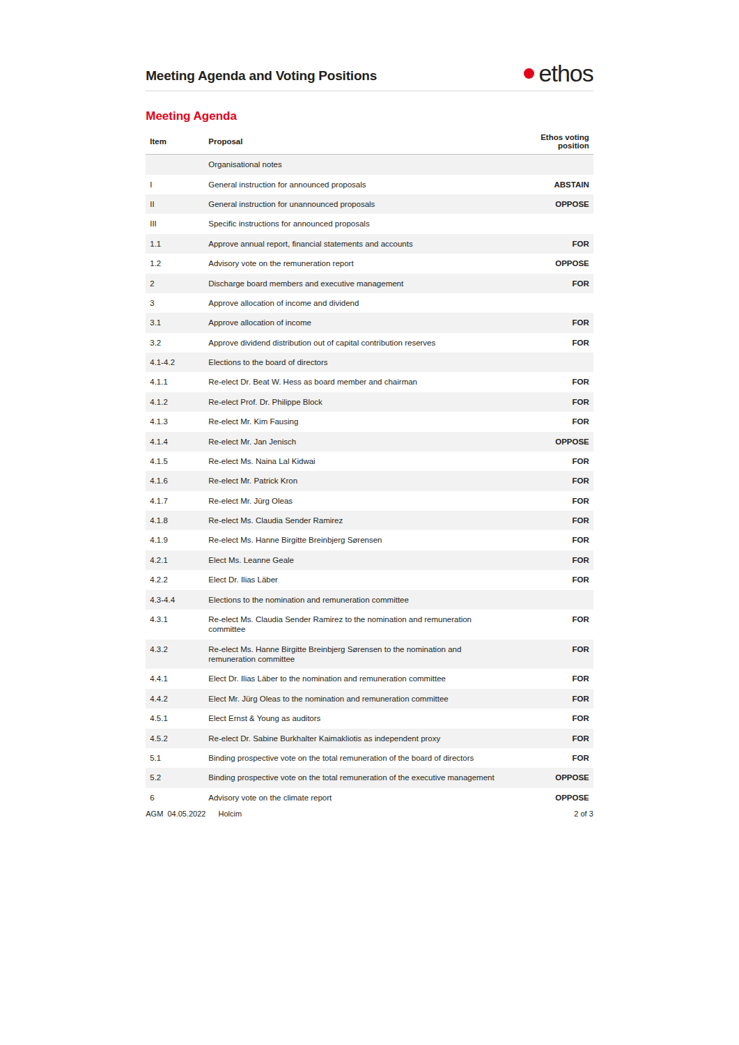Meeting Agenda and Voting Positions
ethos
Meeting Agenda
| Item | Proposal | Ethos voting position |
| --- | --- | --- |
| | Organisational notes | |
| I | General instruction for announced proposals | ABSTAIN |
| II | General instruction for unannounced proposals | OPPOSE |
| III | Specific instructions for announced proposals | |
| 1.1 | Approve annual report, financial statements and accounts | FOR |
| 1.2 | Advisory vote on the remuneration report | OPPOSE |
| 2 | Discharge board members and executive management | FOR |
| 3 | Approve allocation of income and dividend | |
| 3.1 | Approve allocation of income | FOR |
| 3.2 | Approve dividend distribution out of capital contribution reserves | FOR |
| 4.1-4.2 | Elections to the board of directors | |
| 4.1.1 | Re-elect Dr. Beat W. Hess as board member and chairman | FOR |
| 4.1.2 | Re-elect Prof. Dr. Philippe Block | FOR |
| 4.1.3 | Re-elect Mr. Kim Fausing | FOR |
| 4.1.4 | Re-elect Mr. Jan Jenisch | OPPOSE |
| 4.1.5 | Re-elect Ms. Naina Lal Kidwai | FOR |
| 4.1.6 | Re-elect Mr. Patrick Kron | FOR |
| 4.1.7 | Re-elect Mr. Jürg Oleas | FOR |
| 4.1.8 | Re-elect Ms. Claudia Sender Ramirez | FOR |
| 4.1.9 | Re-elect Ms. Hanne Birgitte Breinbjerg Sørensen | FOR |
| 4.2.1 | Elect Ms. Leanne Geale | FOR |
| 4.2.2 | Elect Dr. Ilias Läber | FOR |
| 4.3-4.4 | Elections to the nomination and remuneration committee | |
| 4.3.1 | Re-elect Ms. Claudia Sender Ramirez to the nomination and remuneration committee | FOR |
| 4.3.2 | Re-elect Ms. Hanne Birgitte Breinbjerg Sørensen to the nomination and remuneration committee | FOR |
| 4.4.1 | Elect Dr. Ilias Läber to the nomination and remuneration committee | FOR |
| 4.4.2 | Elect Mr. Jürg Oleas to the nomination and remuneration committee | FOR |
| 4.5.1 | Elect Ernst & Young as auditors | FOR |
| 4.5.2 | Re-elect Dr. Sabine Burkhalter Kaimakliotis as independent proxy | FOR |
| 5.1 | Binding prospective vote on the total remuneration of the board of directors | FOR |
| 5.2 | Binding prospective vote on the total remuneration of the executive management | OPPOSE |
| 6 | Advisory vote on the climate report | OPPOSE |
AGM 04.05.2022 Holcim
2 of 3